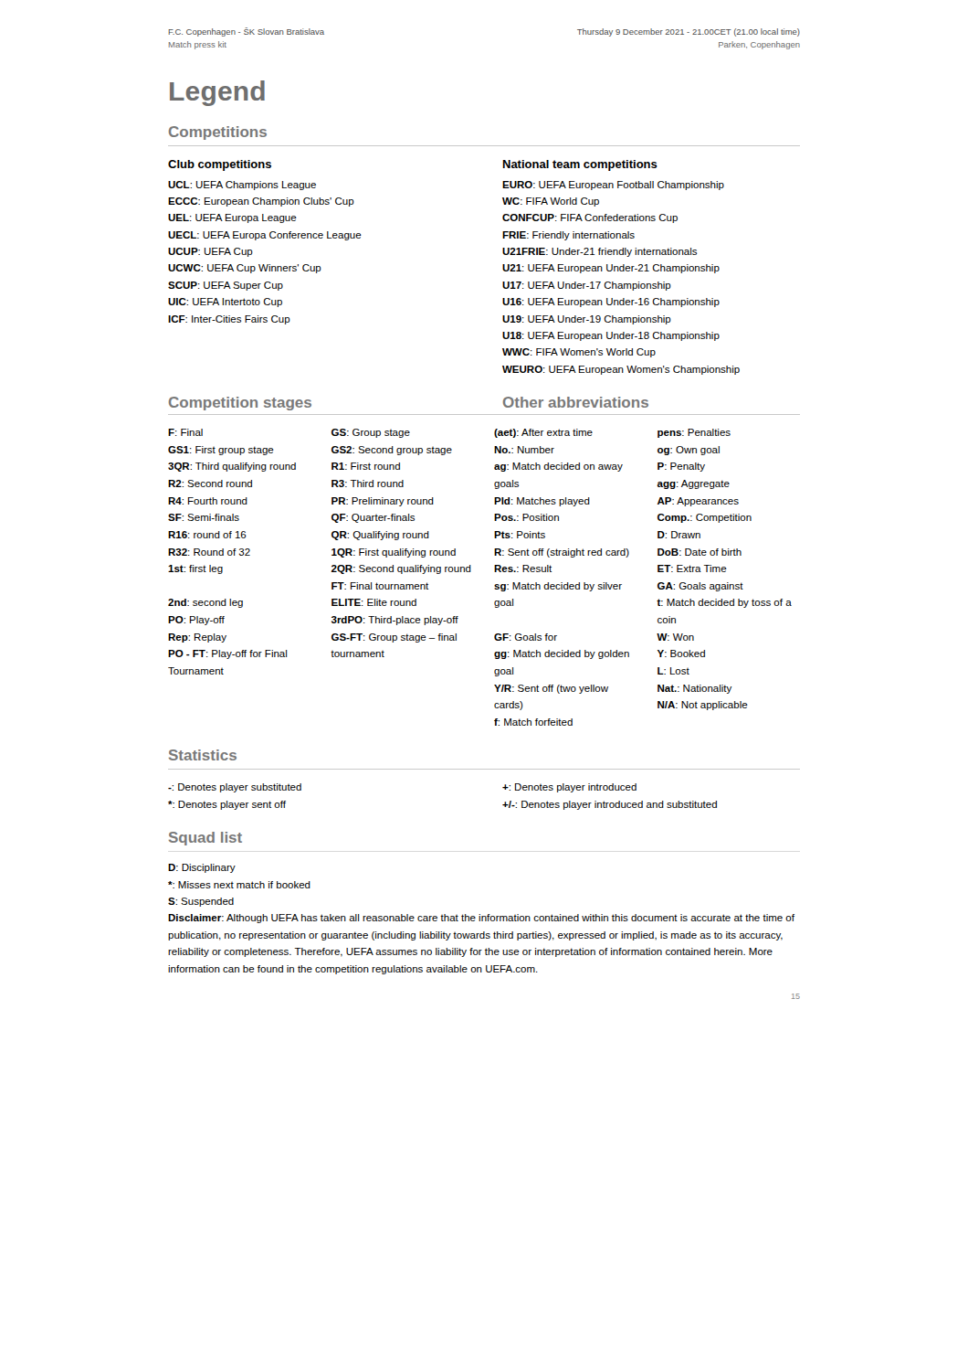F.C. Copenhagen - ŠK Slovan Bratislava
Match press kit
Thursday 9 December 2021 - 21.00CET (21.00 local time)
Parken, Copenhagen
Legend
Competitions
Club competitions
UCL: UEFA Champions League
ECCC: European Champion Clubs' Cup
UEL: UEFA Europa League
UECL: UEFA Europa Conference League
UCUP: UEFA Cup
UCWC: UEFA Cup Winners' Cup
SCUP: UEFA Super Cup
UIC: UEFA Intertoto Cup
ICF: Inter-Cities Fairs Cup
National team competitions
EURO: UEFA European Football Championship
WC: FIFA World Cup
CONFCUP: FIFA Confederations Cup
FRIE: Friendly internationals
U21FRIE: Under-21 friendly internationals
U21: UEFA European Under-21 Championship
U17: UEFA Under-17 Championship
U16: UEFA European Under-16 Championship
U19: UEFA Under-19 Championship
U18: UEFA European Under-18 Championship
WWC: FIFA Women's World Cup
WEURO: UEFA European Women's Championship
Competition stages
Other abbreviations
F: Final
GS1: First group stage
3QR: Third qualifying round
R2: Second round
R4: Fourth round
SF: Semi-finals
R16: round of 16
R32: Round of 32
1st: first leg
2nd: second leg
PO: Play-off
Rep: Replay
PO - FT: Play-off for Final Tournament
GS: Group stage
GS2: Second group stage
R1: First round
R3: Third round
PR: Preliminary round
QF: Quarter-finals
QR: Qualifying round
1QR: First qualifying round
2QR: Second qualifying round
FT: Final tournament
ELITE: Elite round
3rdPO: Third-place play-off
GS-FT: Group stage – final tournament
(aet): After extra time
No.: Number
ag: Match decided on away goals
Pld: Matches played
Pos.: Position
Pts: Points
R: Sent off (straight red card)
Res.: Result
sg: Match decided by silver goal
GF: Goals for
gg: Match decided by golden goal
Y/R: Sent off (two yellow cards)
f: Match forfeited
pens: Penalties
og: Own goal
P: Penalty
agg: Aggregate
AP: Appearances
Comp.: Competition
D: Drawn
DoB: Date of birth
ET: Extra Time
GA: Goals against
t: Match decided by toss of a coin
W: Won
Y: Booked
L: Lost
Nat.: Nationality
N/A: Not applicable
Statistics
-: Denotes player substituted
*: Denotes player sent off
+: Denotes player introduced
+/-: Denotes player introduced and substituted
Squad list
D: Disciplinary
*: Misses next match if booked
S: Suspended
Disclaimer: Although UEFA has taken all reasonable care that the information contained within this document is accurate at the time of publication, no representation or guarantee (including liability towards third parties), expressed or implied, is made as to its accuracy, reliability or completeness. Therefore, UEFA assumes no liability for the use or interpretation of information contained herein. More information can be found in the competition regulations available on UEFA.com.
15